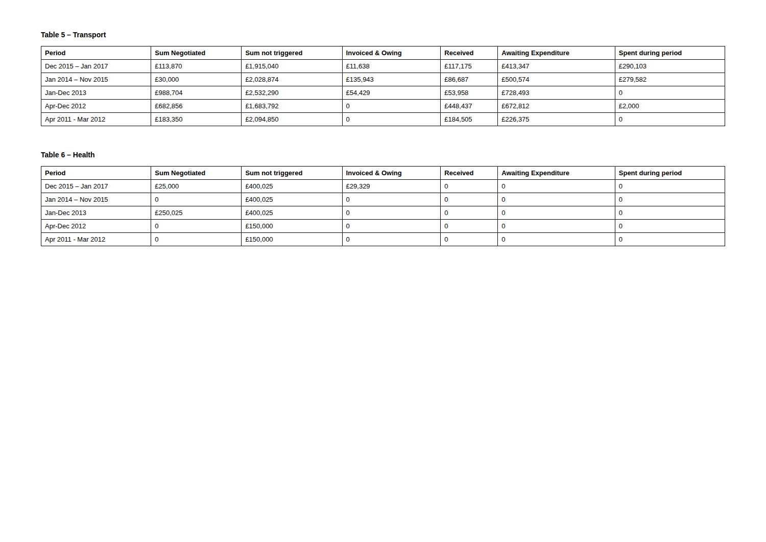Table 5 – Transport
| Period | Sum Negotiated | Sum not triggered | Invoiced & Owing | Received | Awaiting Expenditure | Spent during period |
| --- | --- | --- | --- | --- | --- | --- |
| Dec 2015 – Jan 2017 | £113,870 | £1,915,040 | £11,638 | £117,175 | £413,347 | £290,103 |
| Jan 2014 – Nov 2015 | £30,000 | £2,028,874 | £135,943 | £86,687 | £500,574 | £279,582 |
| Jan-Dec 2013 | £988,704 | £2,532,290 | £54,429 | £53,958 | £728,493 | 0 |
| Apr-Dec 2012 | £682,856 | £1,683,792 | 0 | £448,437 | £672,812 | £2,000 |
| Apr 2011 - Mar 2012 | £183,350 | £2,094,850 | 0 | £184,505 | £226,375 | 0 |
Table 6 – Health
| Period | Sum Negotiated | Sum not triggered | Invoiced & Owing | Received | Awaiting Expenditure | Spent during period |
| --- | --- | --- | --- | --- | --- | --- |
| Dec 2015 – Jan 2017 | £25,000 | £400,025 | £29,329 | 0 | 0 | 0 |
| Jan 2014 – Nov 2015 | 0 | £400,025 | 0 | 0 | 0 | 0 |
| Jan-Dec 2013 | £250,025 | £400,025 | 0 | 0 | 0 | 0 |
| Apr-Dec 2012 | 0 | £150,000 | 0 | 0 | 0 | 0 |
| Apr 2011 - Mar 2012 | 0 | £150,000 | 0 | 0 | 0 | 0 |